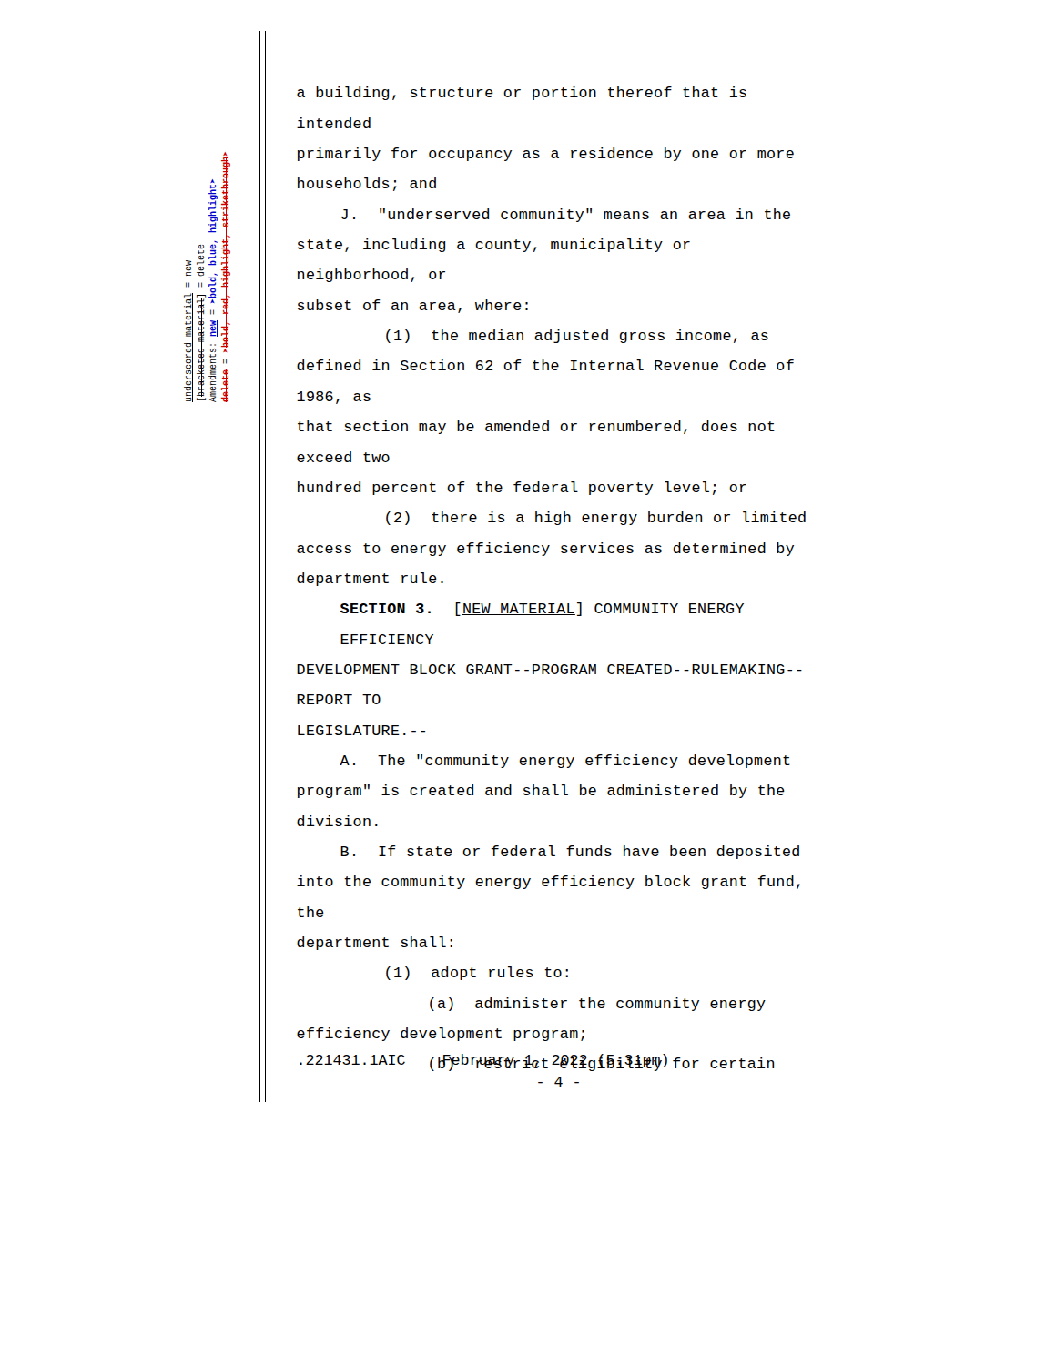underscored material = new [bracketed material] = delete Amendments: new = ➤bold, blue, highlight➤ delete = ➤bold, red, highlight, strikethrough➤
a building, structure or portion thereof that is intended
primarily for occupancy as a residence by one or more
households; and
J. "underserved community" means an area in the
state, including a county, municipality or neighborhood, or
subset of an area, where:
(1) the median adjusted gross income, as
defined in Section 62 of the Internal Revenue Code of 1986, as
that section may be amended or renumbered, does not exceed two
hundred percent of the federal poverty level; or
(2) there is a high energy burden or limited
access to energy efficiency services as determined by
department rule.
SECTION 3. [NEW MATERIAL] COMMUNITY ENERGY EFFICIENCY
DEVELOPMENT BLOCK GRANT--PROGRAM CREATED--RULEMAKING--REPORT TO
LEGISLATURE.--
A. The "community energy efficiency development
program" is created and shall be administered by the division.
B. If state or federal funds have been deposited
into the community energy efficiency block grant fund, the
department shall:
(1) adopt rules to:
(a) administer the community energy
efficiency development program;
(b) restrict eligibility for certain
.221431.1AIC February 1, 2022 (5:31pm)
- 4 -